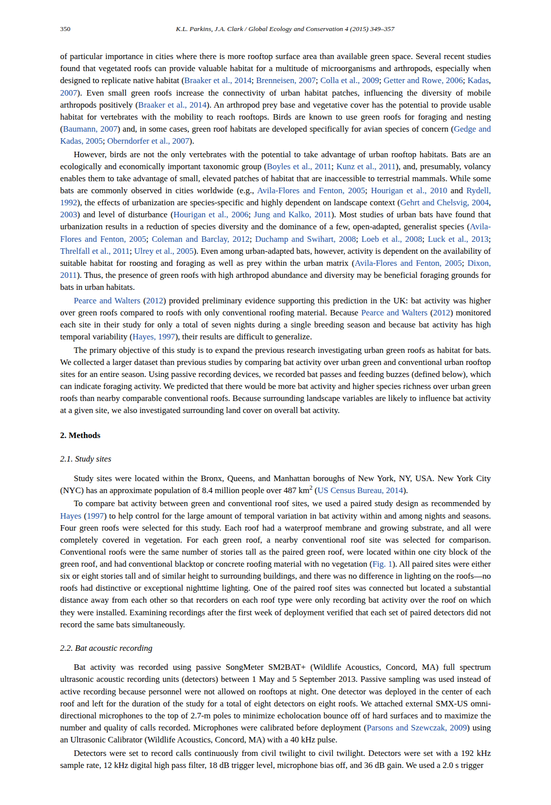350 K.L. Parkins, J.A. Clark / Global Ecology and Conservation 4 (2015) 349–357
of particular importance in cities where there is more rooftop surface area than available green space. Several recent studies found that vegetated roofs can provide valuable habitat for a multitude of microorganisms and arthropods, especially when designed to replicate native habitat (Braaker et al., 2014; Brenneisen, 2007; Colla et al., 2009; Getter and Rowe, 2006; Kadas, 2007). Even small green roofs increase the connectivity of urban habitat patches, influencing the diversity of mobile arthropods positively (Braaker et al., 2014). An arthropod prey base and vegetative cover has the potential to provide usable habitat for vertebrates with the mobility to reach rooftops. Birds are known to use green roofs for foraging and nesting (Baumann, 2007) and, in some cases, green roof habitats are developed specifically for avian species of concern (Gedge and Kadas, 2005; Oberndorfer et al., 2007).
However, birds are not the only vertebrates with the potential to take advantage of urban rooftop habitats. Bats are an ecologically and economically important taxonomic group (Boyles et al., 2011; Kunz et al., 2011), and, presumably, volancy enables them to take advantage of small, elevated patches of habitat that are inaccessible to terrestrial mammals. While some bats are commonly observed in cities worldwide (e.g., Avila-Flores and Fenton, 2005; Hourigan et al., 2010 and Rydell, 1992), the effects of urbanization are species-specific and highly dependent on landscape context (Gehrt and Chelsvig, 2004, 2003) and level of disturbance (Hourigan et al., 2006; Jung and Kalko, 2011). Most studies of urban bats have found that urbanization results in a reduction of species diversity and the dominance of a few, open-adapted, generalist species (Avila-Flores and Fenton, 2005; Coleman and Barclay, 2012; Duchamp and Swihart, 2008; Loeb et al., 2008; Luck et al., 2013; Threlfall et al., 2011; Ulrey et al., 2005). Even among urban-adapted bats, however, activity is dependent on the availability of suitable habitat for roosting and foraging as well as prey within the urban matrix (Avila-Flores and Fenton, 2005; Dixon, 2011). Thus, the presence of green roofs with high arthropod abundance and diversity may be beneficial foraging grounds for bats in urban habitats.
Pearce and Walters (2012) provided preliminary evidence supporting this prediction in the UK: bat activity was higher over green roofs compared to roofs with only conventional roofing material. Because Pearce and Walters (2012) monitored each site in their study for only a total of seven nights during a single breeding season and because bat activity has high temporal variability (Hayes, 1997), their results are difficult to generalize.
The primary objective of this study is to expand the previous research investigating urban green roofs as habitat for bats. We collected a larger dataset than previous studies by comparing bat activity over urban green and conventional urban rooftop sites for an entire season. Using passive recording devices, we recorded bat passes and feeding buzzes (defined below), which can indicate foraging activity. We predicted that there would be more bat activity and higher species richness over urban green roofs than nearby comparable conventional roofs. Because surrounding landscape variables are likely to influence bat activity at a given site, we also investigated surrounding land cover on overall bat activity.
2. Methods
2.1. Study sites
Study sites were located within the Bronx, Queens, and Manhattan boroughs of New York, NY, USA. New York City (NYC) has an approximate population of 8.4 million people over 487 km2 (US Census Bureau, 2014).
To compare bat activity between green and conventional roof sites, we used a paired study design as recommended by Hayes (1997) to help control for the large amount of temporal variation in bat activity within and among nights and seasons. Four green roofs were selected for this study. Each roof had a waterproof membrane and growing substrate, and all were completely covered in vegetation. For each green roof, a nearby conventional roof site was selected for comparison. Conventional roofs were the same number of stories tall as the paired green roof, were located within one city block of the green roof, and had conventional blacktop or concrete roofing material with no vegetation (Fig. 1). All paired sites were either six or eight stories tall and of similar height to surrounding buildings, and there was no difference in lighting on the roofs—no roofs had distinctive or exceptional nighttime lighting. One of the paired roof sites was connected but located a substantial distance away from each other so that recorders on each roof type were only recording bat activity over the roof on which they were installed. Examining recordings after the first week of deployment verified that each set of paired detectors did not record the same bats simultaneously.
2.2. Bat acoustic recording
Bat activity was recorded using passive SongMeter SM2BAT+ (Wildlife Acoustics, Concord, MA) full spectrum ultrasonic acoustic recording units (detectors) between 1 May and 5 September 2013. Passive sampling was used instead of active recording because personnel were not allowed on rooftops at night. One detector was deployed in the center of each roof and left for the duration of the study for a total of eight detectors on eight roofs. We attached external SMX-US omni-directional microphones to the top of 2.7-m poles to minimize echolocation bounce off of hard surfaces and to maximize the number and quality of calls recorded. Microphones were calibrated before deployment (Parsons and Szewczak, 2009) using an Ultrasonic Calibrator (Wildlife Acoustics, Concord, MA) with a 40 kHz pulse.
Detectors were set to record calls continuously from civil twilight to civil twilight. Detectors were set with a 192 kHz sample rate, 12 kHz digital high pass filter, 18 dB trigger level, microphone bias off, and 36 dB gain. We used a 2.0 s trigger